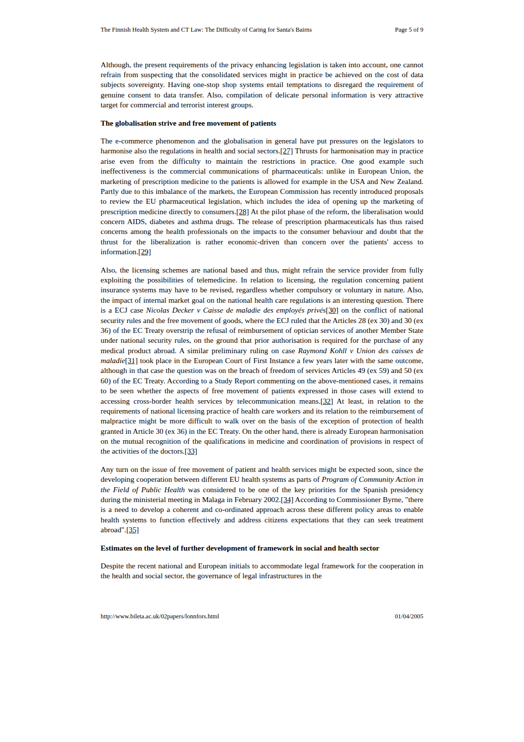The Finnish Health System and CT Law: The Difficulty of Caring for Santa's Bairns Page 5 of 9
Although, the present requirements of the privacy enhancing legislation is taken into account, one cannot refrain from suspecting that the consolidated services might in practice be achieved on the cost of data subjects sovereignty. Having one-stop shop systems entail temptations to disregard the requirement of genuine consent to data transfer. Also, compilation of delicate personal information is very attractive target for commercial and terrorist interest groups.
The globalisation strive and free movement of patients
The e-commerce phenomenon and the globalisation in general have put pressures on the legislators to harmonise also the regulations in health and social sectors.[27] Thrusts for harmonisation may in practice arise even from the difficulty to maintain the restrictions in practice. One good example such ineffectiveness is the commercial communications of pharmaceuticals: unlike in European Union, the marketing of prescription medicine to the patients is allowed for example in the USA and New Zealand. Partly due to this imbalance of the markets, the European Commission has recently introduced proposals to review the EU pharmaceutical legislation, which includes the idea of opening up the marketing of prescription medicine directly to consumers.[28] At the pilot phase of the reform, the liberalisation would concern AIDS, diabetes and asthma drugs. The release of prescription pharmaceuticals has thus raised concerns among the health professionals on the impacts to the consumer behaviour and doubt that the thrust for the liberalization is rather economic-driven than concern over the patients' access to information.[29]
Also, the licensing schemes are national based and thus, might refrain the service provider from fully exploiting the possibilities of telemedicine. In relation to licensing, the regulation concerning patient insurance systems may have to be revised, regardless whether compulsory or voluntary in nature. Also, the impact of internal market goal on the national health care regulations is an interesting question. There is a ECJ case Nicolas Decker v Caisse de maladie des employés privés[30] on the conflict of national security rules and the free movement of goods, where the ECJ ruled that the Articles 28 (ex 30) and 30 (ex 36) of the EC Treaty overstrip the refusal of reimbursement of optician services of another Member State under national security rules, on the ground that prior authorisation is required for the purchase of any medical product abroad. A similar preliminary ruling on case Raymond Kohll v Union des caisses de maladie[31] took place in the European Court of First Instance a few years later with the same outcome, although in that case the question was on the breach of freedom of services Articles 49 (ex 59) and 50 (ex 60) of the EC Treaty. According to a Study Report commenting on the above-mentioned cases, it remains to be seen whether the aspects of free movement of patients expressed in those cases will extend to accessing cross-border health services by telecommunication means.[32] At least, in relation to the requirements of national licensing practice of health care workers and its relation to the reimbursement of malpractice might be more difficult to walk over on the basis of the exception of protection of health granted in Article 30 (ex 36) in the EC Treaty. On the other hand, there is already European harmonisation on the mutual recognition of the qualifications in medicine and coordination of provisions in respect of the activities of the doctors.[33]
Any turn on the issue of free movement of patient and health services might be expected soon, since the developing cooperation between different EU health systems as parts of Program of Community Action in the Field of Public Health was considered to be one of the key priorities for the Spanish presidency during the ministerial meeting in Malaga in February 2002.[34] According to Commissioner Byrne, "there is a need to develop a coherent and co-ordinated approach across these different policy areas to enable health systems to function effectively and address citizens expectations that they can seek treatment abroad".[35]
Estimates on the level of further development of framework in social and health sector
Despite the recent national and European initials to accommodate legal framework for the cooperation in the health and social sector, the governance of legal infrastructures in the
http://www.bileta.ac.uk/02papers/lonnfors.html 01/04/2005